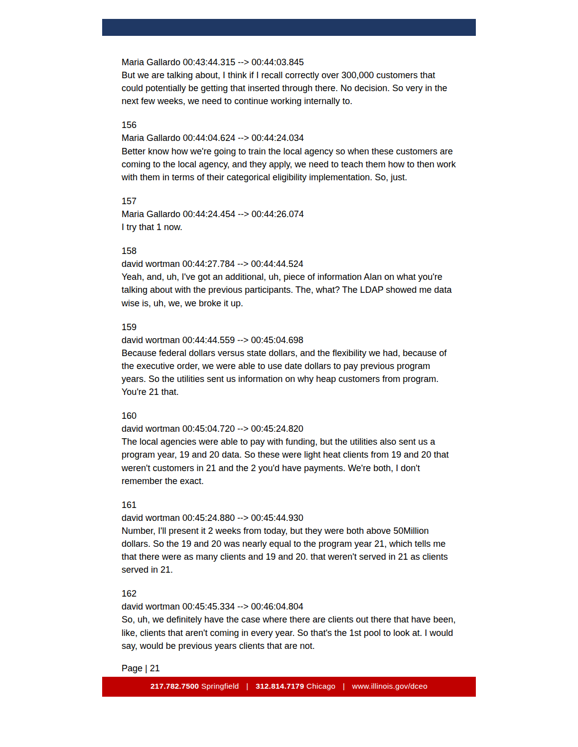Maria Gallardo 00:43:44.315 --> 00:44:03.845
But we are talking about, I think if I recall correctly over 300,000 customers that could potentially be getting that inserted through there. No decision. So very in the next few weeks, we need to continue working internally to.
156
Maria Gallardo 00:44:04.624 --> 00:44:24.034
Better know how we're going to train the local agency so when these customers are coming to the local agency, and they apply, we need to teach them how to then work with them in terms of their categorical eligibility implementation. So, just.
157
Maria Gallardo 00:44:24.454 --> 00:44:26.074
I try that 1 now.
158
david wortman 00:44:27.784 --> 00:44:44.524
Yeah, and, uh, I've got an additional, uh, piece of information Alan on what you're talking about with the previous participants. The, what? The LDAP showed me data wise is, uh, we, we broke it up.
159
david wortman 00:44:44.559 --> 00:45:04.698
Because federal dollars versus state dollars, and the flexibility we had, because of the executive order, we were able to use date dollars to pay previous program years. So the utilities sent us information on why heap customers from program. You're 21 that.
160
david wortman 00:45:04.720 --> 00:45:24.820
The local agencies were able to pay with funding, but the utilities also sent us a program year, 19 and 20 data. So these were light heat clients from 19 and 20 that weren't customers in 21 and the 2 you'd have payments. We're both, I don't remember the exact.
161
david wortman 00:45:24.880 --> 00:45:44.930
Number, I'll present it 2 weeks from today, but they were both above 50Million dollars. So the 19 and 20 was nearly equal to the program year 21, which tells me that there were as many clients and 19 and 20. that weren't served in 21 as clients served in 21.
162
david wortman 00:45:45.334 --> 00:46:04.804
So, uh, we definitely have the case where there are clients out there that have been, like, clients that aren't coming in every year. So that's the 1st pool to look at. I would say, would be previous years clients that are not.
Page | 21
217.782.7500 Springfield | 312.814.7179 Chicago | www.illinois.gov/dceo